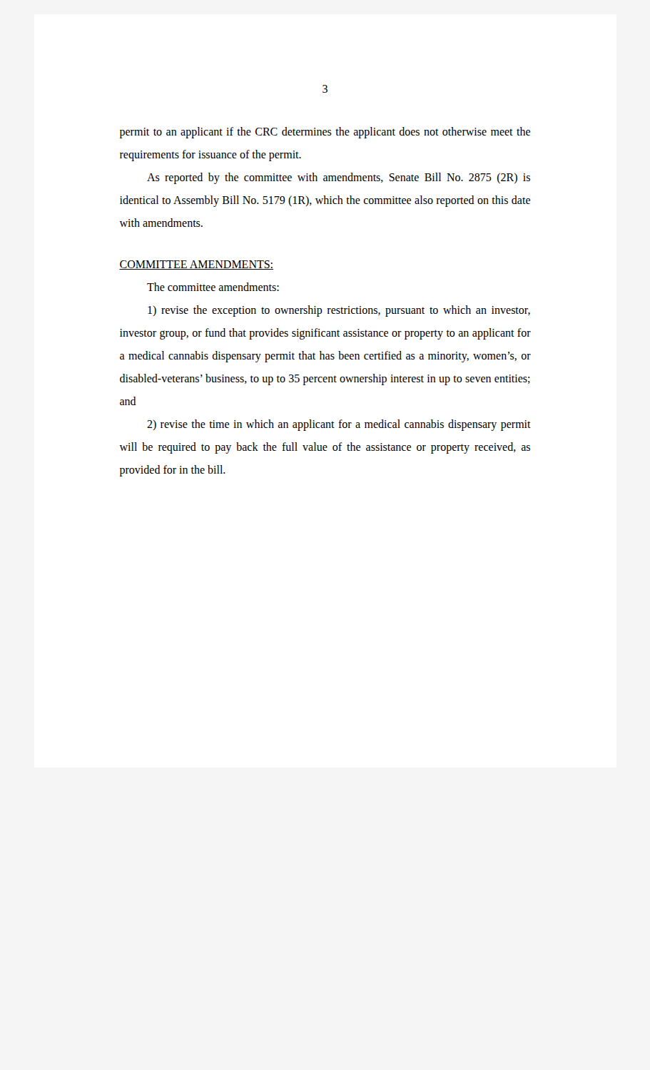3
permit to an applicant if the CRC determines the applicant does not otherwise meet the requirements for issuance of the permit.
As reported by the committee with amendments, Senate Bill No. 2875 (2R) is identical to Assembly Bill No. 5179 (1R), which the committee also reported on this date with amendments.
COMMITTEE AMENDMENTS:
The committee amendments:
1) revise the exception to ownership restrictions, pursuant to which an investor, investor group, or fund that provides significant assistance or property to an applicant for a medical cannabis dispensary permit that has been certified as a minority, women’s, or disabled-veterans’ business, to up to 35 percent ownership interest in up to seven entities; and
2) revise the time in which an applicant for a medical cannabis dispensary permit will be required to pay back the full value of the assistance or property received, as provided for in the bill.